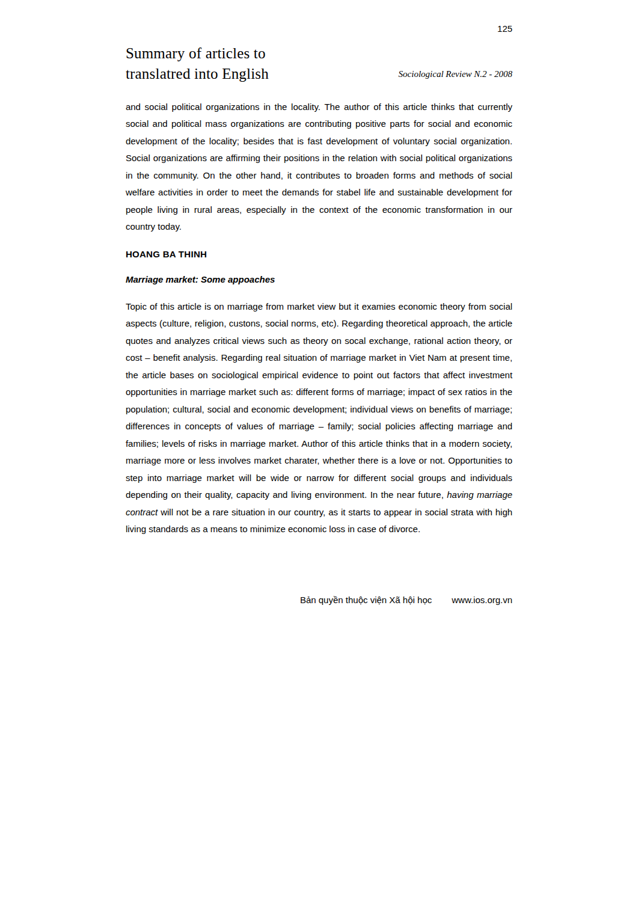125
Summary of articles to
translatred into English
Sociological Review N.2 - 2008
and social political organizations in the locality. The author of this article thinks that currently social and political mass organizations are contributing positive parts for social and economic development of the locality; besides that is fast development of voluntary social organization. Social organizations are affirming their positions in the relation with social political organizations in the community. On the other hand, it contributes to broaden forms and methods of social welfare activities in order to meet the demands for stabel life and sustainable development for people living in rural areas, especially in the context of the economic transformation in our country today.
HOANG BA THINH
Marriage market: Some appoaches
Topic of this article is on marriage from market view but it examies economic theory from social aspects (culture, religion, custons, social norms, etc). Regarding theoretical approach, the article quotes and analyzes critical views such as theory on socal exchange, rational action theory, or cost – benefit analysis. Regarding real situation of marriage market in Viet Nam at present time, the article bases on sociological empirical evidence to point out factors that affect investment opportunities in marriage market such as: different forms of marriage; impact of sex ratios in the population; cultural, social and economic development; individual views on benefits of marriage; differences in concepts of values of marriage – family; social policies affecting marriage and families; levels of risks in marriage market. Author of this article thinks that in a modern society, marriage more or less involves market charater, whether there is a love or not. Opportunities to step into marriage market will be wide or narrow for different social groups and individuals depending on their quality, capacity and living environment. In the near future, having marriage contract will not be a rare situation in our country, as it starts to appear in social strata with high living standards as a means to minimize economic loss in case of divorce.
Bản quyền thuộc viện Xã hội học www.ios.org.vn